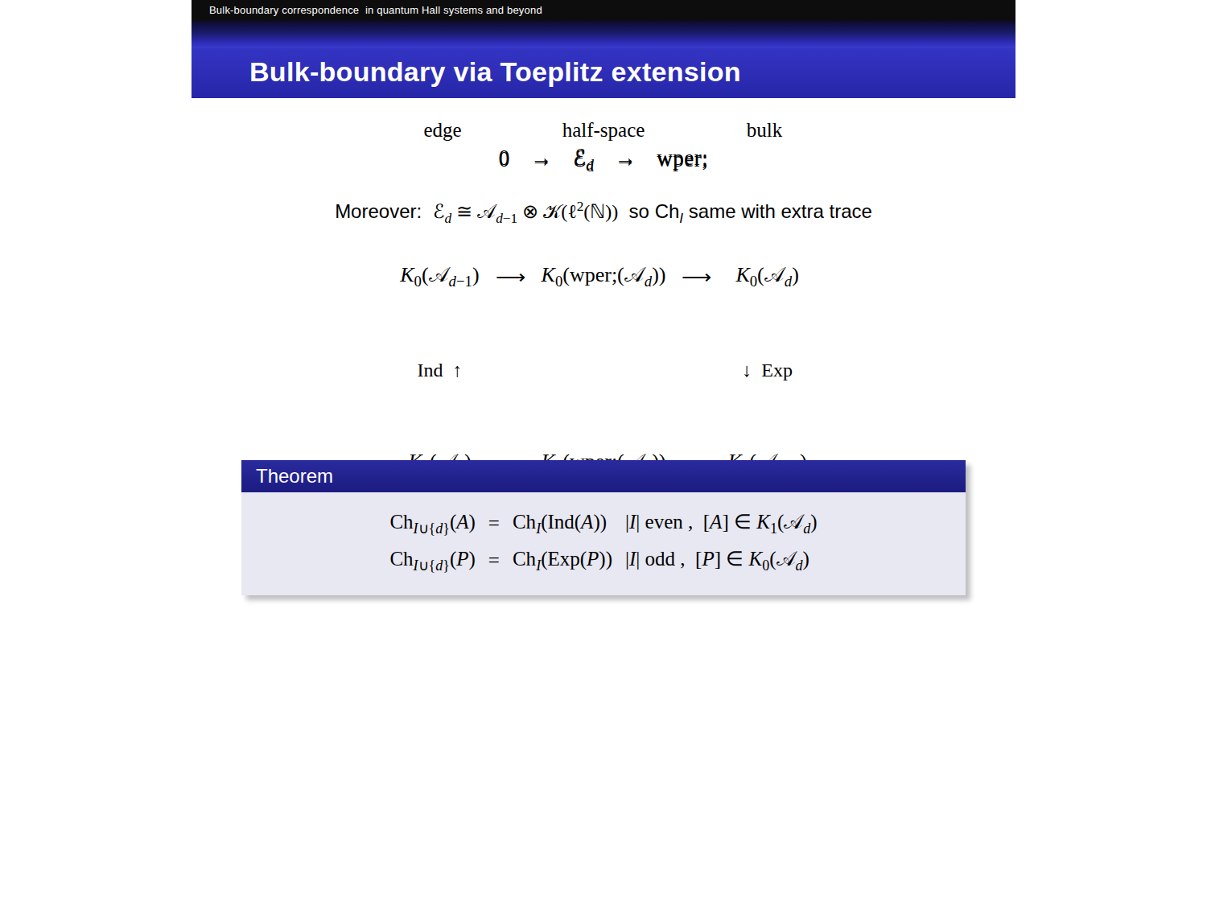Bulk-boundary correspondence in quantum Hall systems and beyond
Bulk-boundary via Toeplitz extension
edge half-space bulk
0 → ℰd → wper;
0 → ℰd → wper;
Moreover: ℰd ≅ 𝒜d−1 ⊗ 𝒦(ℓ2(ℕ)) so ChI same with extra trace
| K 0 (𝒜 d −1 ) | ⟶ | K 0 (wper;(𝒜 d )) | ⟶ | K 0 (𝒜 d ) |
| Ind ↑ | | | | ↓ Exp |
| K 1 (𝒜 d ) | ⟵ | K 1 (wper;(𝒜 d )) | ⟵ | K 1 (𝒜 d −1 ) |
Theorem
| Ch I ∪{ d } ( A ) | = | Ch I (Ind( A )) | / I / even , [ A ] ∈ K 1 (𝒜 d ) |
| Ch I ∪{ d } ( P ) | = | Ch I (Exp( P )) | / I / odd , [ P ] ∈ K 0 (𝒜 d ) |